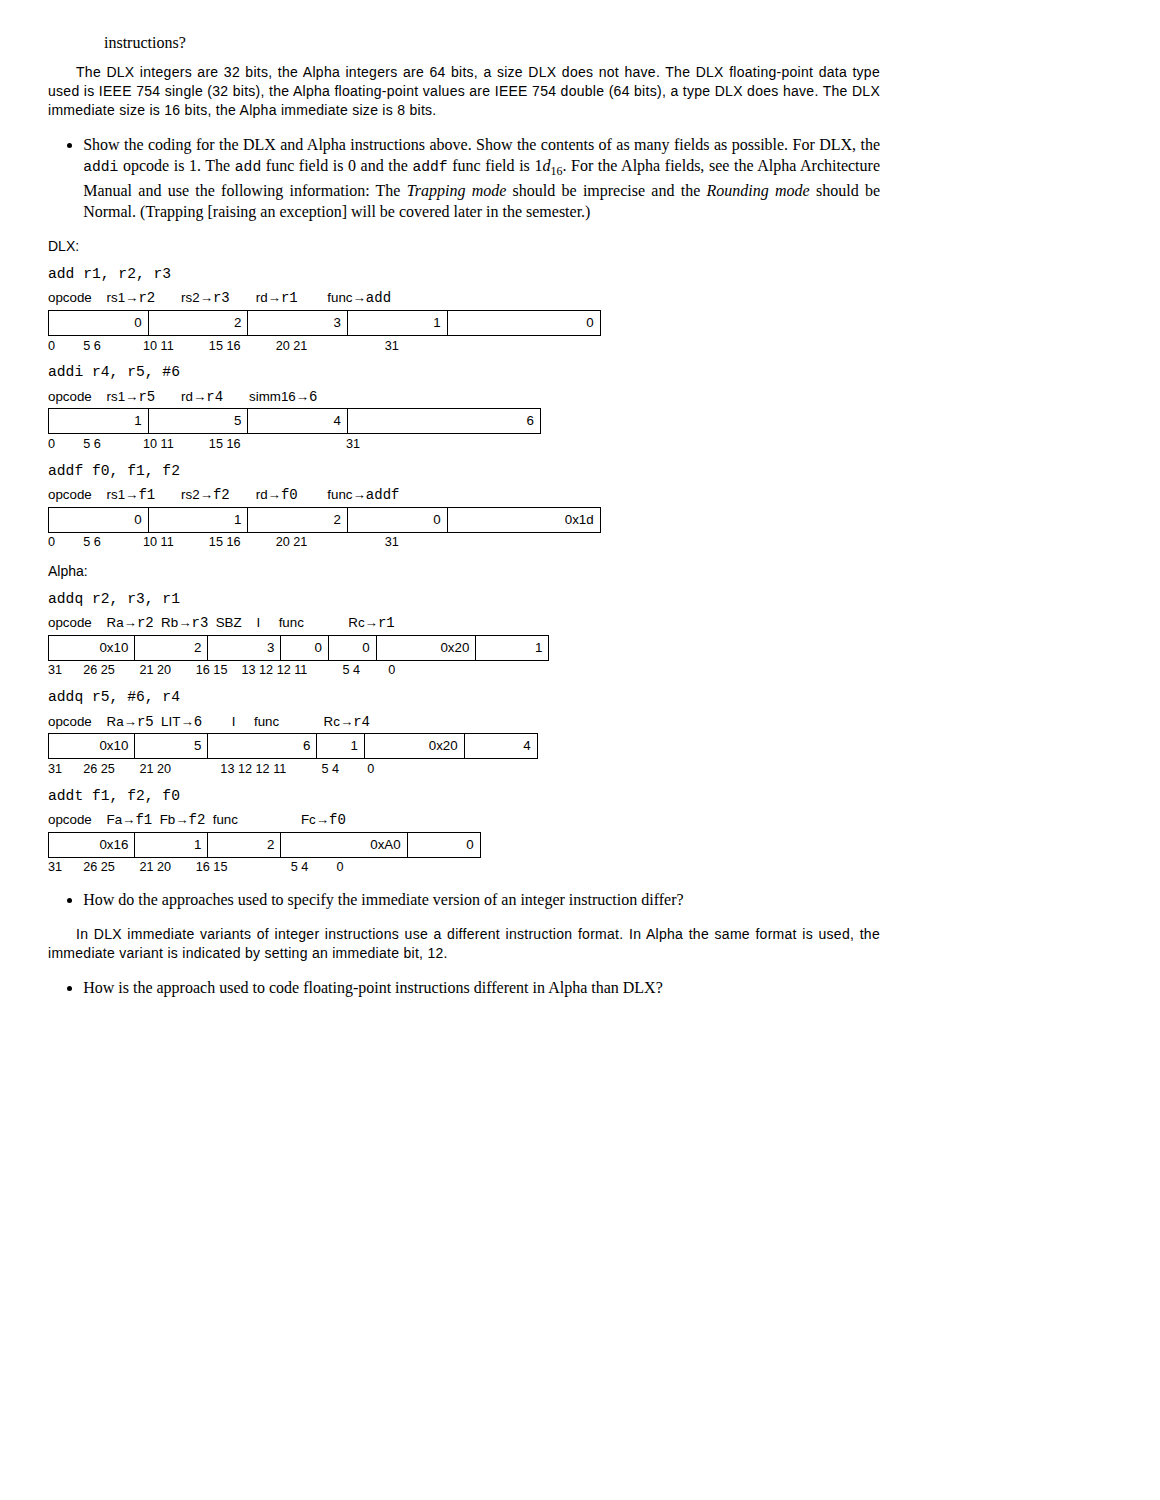instructions?
The DLX integers are 32 bits, the Alpha integers are 64 bits, a size DLX does not have. The DLX floating-point data type used is IEEE 754 single (32 bits), the Alpha floating-point values are IEEE 754 double (64 bits), a type DLX does have. The DLX immediate size is 16 bits, the Alpha immediate size is 8 bits.
Show the coding for the DLX and Alpha instructions above. Show the contents of as many fields as possible. For DLX, the addi opcode is 1. The add func field is 0 and the addf func field is 1d 16. For the Alpha fields, see the Alpha Architecture Manual and use the following information: The Trapping mode should be imprecise and the Rounding mode should be Normal. (Trapping [raising an exception] will be covered later in the semester.)
DLX:
add r1, r2, r3
opcode rs1→r2 rs2→r3 rd→r1 func→add
| 0 | 2 | 3 | 1 | 0 |
0 5 6 10 11 15 16 20 21 31
addi r4, r5, #6
opcode rs1→r5 rd→r4 simm16→6
| 1 | 5 | 4 | 6 |
0 5 6 10 11 15 16 31
addf f0, f1, f2
opcode rs1→f1 rs2→f2 rd→f0 func→addf
| 0 | 1 | 2 | 0 | 0x1d |
0 5 6 10 11 15 16 20 21 31
Alpha:
addq r2, r3, r1
opcode Ra→r2 Rb→r3 SBZ I func Rc→r1
| 0x10 | 2 | 3 | 0 | 0 | 0x20 | 1 |
31 26 25 21 20 16 15 13 12 12 11 5 4 0
addq r5, #6, r4
opcode Ra→r5 LIT→6 I func Rc→r4
| 0x10 | 5 | 6 | 1 | 0x20 | 4 |
31 26 25 21 20 13 12 12 11 5 4 0
addt f1, f2, f0
opcode Fa→f1 Fb→f2 func Fc→f0
| 0x16 | 1 | 2 | 0xA0 | 0 |
31 26 25 21 20 16 15 5 4 0
How do the approaches used to specify the immediate version of an integer instruction differ?
In DLX immediate variants of integer instructions use a different instruction format. In Alpha the same format is used, the immediate variant is indicated by setting an immediate bit, 12.
How is the approach used to code floating-point instructions different in Alpha than DLX?